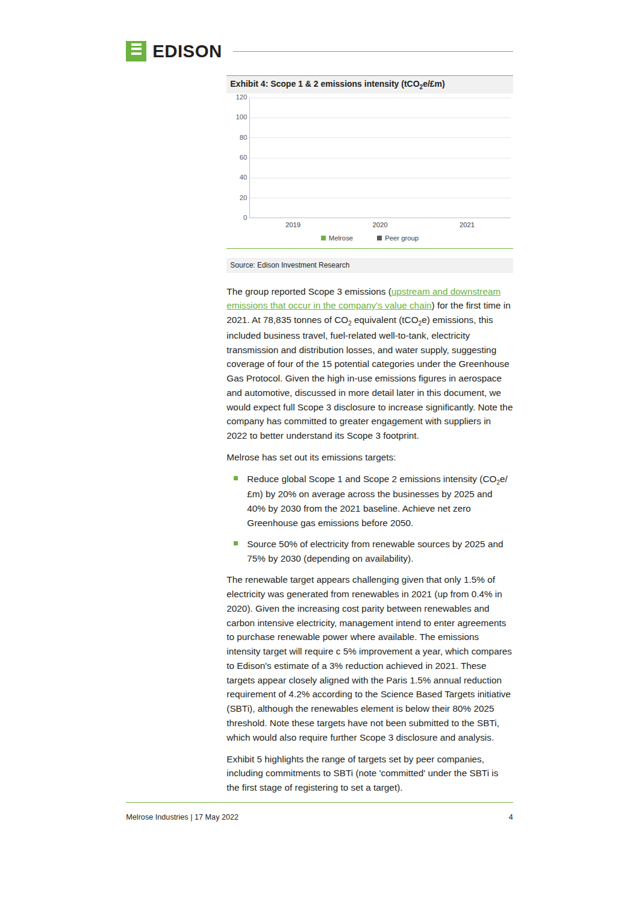EDISON
Exhibit 4: Scope 1 & 2 emissions intensity (tCO2e/£m)
120
100
80
60
40
20
0
201920202021
Melrose Peer group
Source: Edison Investment Research
The group reported Scope 3 emissions (upstream and downstream emissions that occur in the company's value chain) for the first time in 2021. At 78,835 tonnes of CO2 equivalent (tCO2e) emissions, this included business travel, fuel-related well-to-tank, electricity transmission and distribution losses, and water supply, suggesting coverage of four of the 15 potential categories under the Greenhouse Gas Protocol. Given the high in-use emissions figures in aerospace and automotive, discussed in more detail later in this document, we would expect full Scope 3 disclosure to increase significantly. Note the company has committed to greater engagement with suppliers in 2022 to better understand its Scope 3 footprint.
Melrose has set out its emissions targets:
Reduce global Scope 1 and Scope 2 emissions intensity (CO2e/£m) by 20% on average across the businesses by 2025 and 40% by 2030 from the 2021 baseline. Achieve net zero Greenhouse gas emissions before 2050.
Source 50% of electricity from renewable sources by 2025 and 75% by 2030 (depending on availability).
The renewable target appears challenging given that only 1.5% of electricity was generated from renewables in 2021 (up from 0.4% in 2020). Given the increasing cost parity between renewables and carbon intensive electricity, management intend to enter agreements to purchase renewable power where available. The emissions intensity target will require c 5% improvement a year, which compares to Edison's estimate of a 3% reduction achieved in 2021. These targets appear closely aligned with the Paris 1.5% annual reduction requirement of 4.2% according to the Science Based Targets initiative (SBTi), although the renewables element is below their 80% 2025 threshold. Note these targets have not been submitted to the SBTi, which would also require further Scope 3 disclosure and analysis.
Exhibit 5 highlights the range of targets set by peer companies, including commitments to SBTi (note 'committed' under the SBTi is the first stage of registering to set a target).
Melrose Industries | 17 May 2022 4